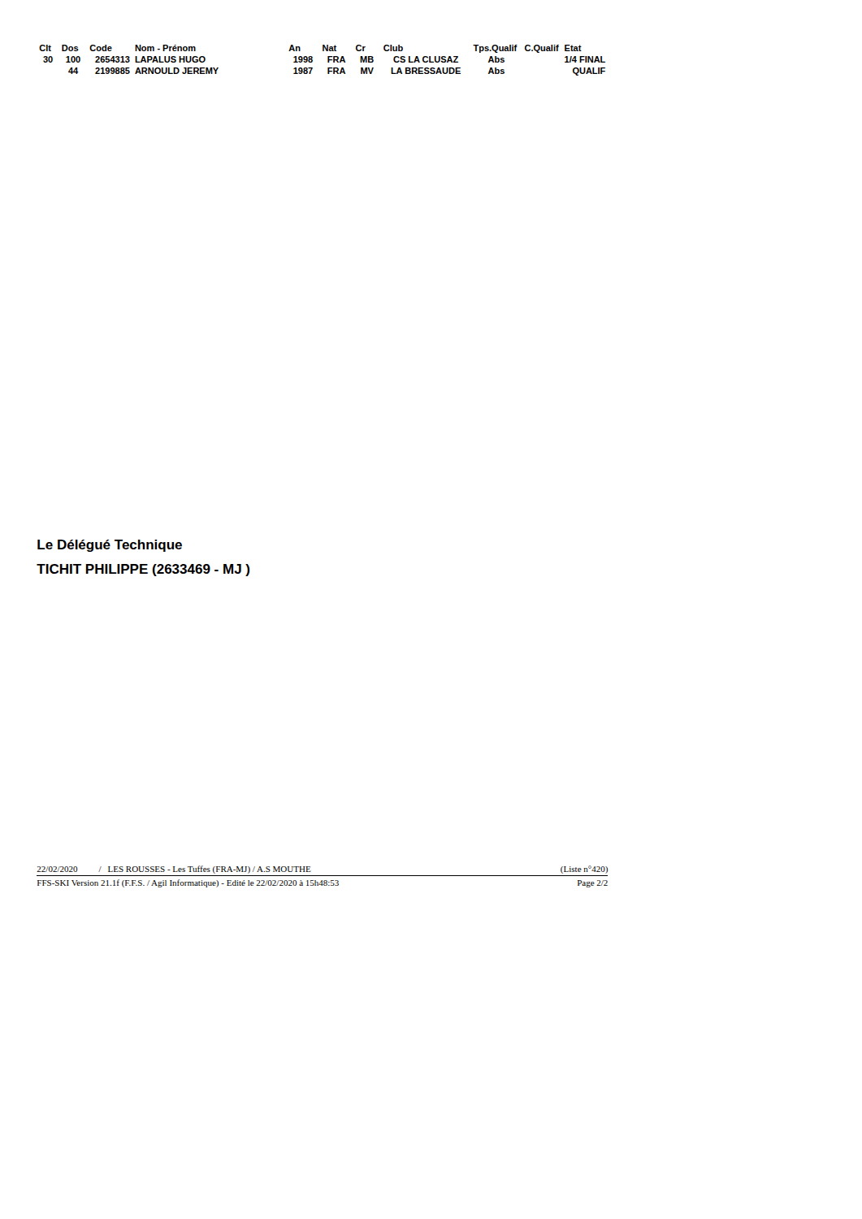| Clt | Dos | Code | Nom - Prénom | An | Nat | Cr | Club | Tps.Qualif | C.Qualif | Etat |
| --- | --- | --- | --- | --- | --- | --- | --- | --- | --- | --- |
| 30 | 100 | 2654313 | LAPALUS HUGO | 1998 | FRA | MB | CS LA CLUSAZ | Abs | | 1/4 FINAL |
| | 44 | 2199885 | ARNOULD JEREMY | 1987 | FRA | MV | LA BRESSAUDE | Abs | | QUALIF |
Le Délégué Technique
TICHIT PHILIPPE (2633469 - MJ )
22/02/2020/LES ROUSSES - Les Tuffes (FRA-MJ) / A.S MOUTHE
(Liste n°420)
FFS-SKI Version 21.1f (F.F.S. / Agil Informatique) - Edité le 22/02/2020 à 15h48:53
Page 2/2